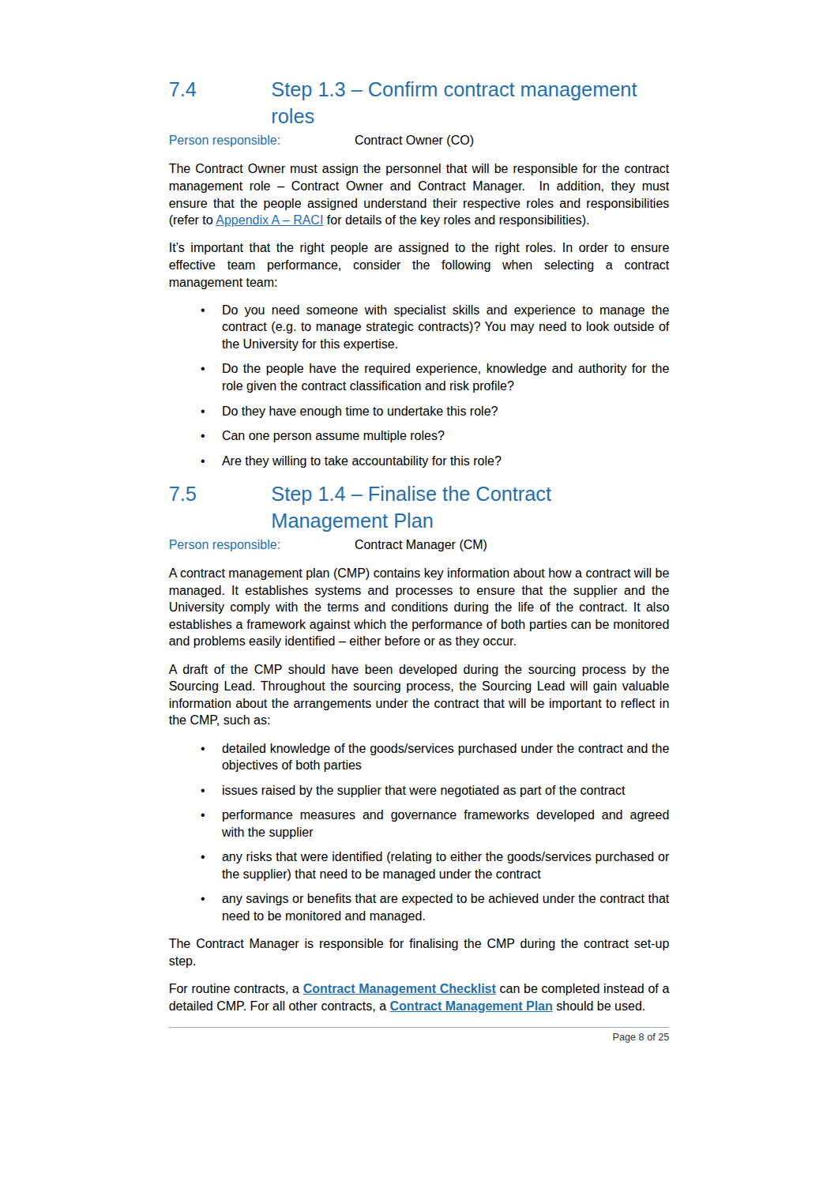7.4 Step 1.3 – Confirm contract management roles
Person responsible: Contract Owner (CO)
The Contract Owner must assign the personnel that will be responsible for the contract management role – Contract Owner and Contract Manager. In addition, they must ensure that the people assigned understand their respective roles and responsibilities (refer to Appendix A – RACI for details of the key roles and responsibilities).
It’s important that the right people are assigned to the right roles. In order to ensure effective team performance, consider the following when selecting a contract management team:
Do you need someone with specialist skills and experience to manage the contract (e.g. to manage strategic contracts)? You may need to look outside of the University for this expertise.
Do the people have the required experience, knowledge and authority for the role given the contract classification and risk profile?
Do they have enough time to undertake this role?
Can one person assume multiple roles?
Are they willing to take accountability for this role?
7.5 Step 1.4 – Finalise the Contract Management Plan
Person responsible: Contract Manager (CM)
A contract management plan (CMP) contains key information about how a contract will be managed. It establishes systems and processes to ensure that the supplier and the University comply with the terms and conditions during the life of the contract. It also establishes a framework against which the performance of both parties can be monitored and problems easily identified – either before or as they occur.
A draft of the CMP should have been developed during the sourcing process by the Sourcing Lead. Throughout the sourcing process, the Sourcing Lead will gain valuable information about the arrangements under the contract that will be important to reflect in the CMP, such as:
detailed knowledge of the goods/services purchased under the contract and the objectives of both parties
issues raised by the supplier that were negotiated as part of the contract
performance measures and governance frameworks developed and agreed with the supplier
any risks that were identified (relating to either the goods/services purchased or the supplier) that need to be managed under the contract
any savings or benefits that are expected to be achieved under the contract that need to be monitored and managed.
The Contract Manager is responsible for finalising the CMP during the contract set-up step.
For routine contracts, a Contract Management Checklist can be completed instead of a detailed CMP. For all other contracts, a Contract Management Plan should be used.
Page 8 of 25